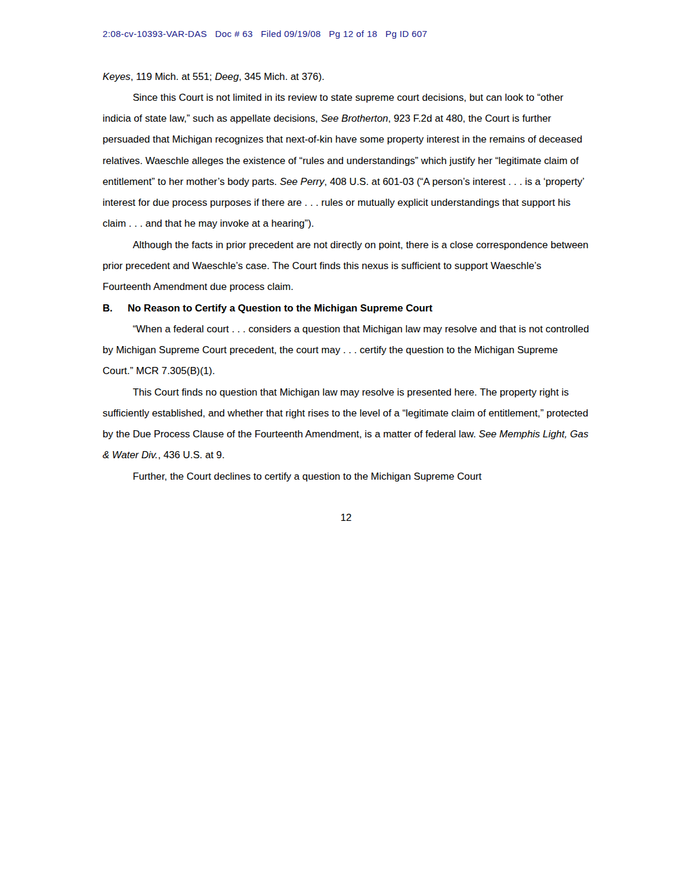2:08-cv-10393-VAR-DAS Doc # 63 Filed 09/19/08 Pg 12 of 18 Pg ID 607
Keyes, 119 Mich. at 551; Deeg, 345 Mich. at 376).
Since this Court is not limited in its review to state supreme court decisions, but can look to “other indicia of state law,” such as appellate decisions, See Brotherton, 923 F.2d at 480, the Court is further persuaded that Michigan recognizes that next-of-kin have some property interest in the remains of deceased relatives. Waeschle alleges the existence of “rules and understandings” which justify her “legitimate claim of entitlement” to her mother’s body parts. See Perry, 408 U.S. at 601-03 (“A person’s interest . . . is a ‘property’ interest for due process purposes if there are . . . rules or mutually explicit understandings that support his claim . . . and that he may invoke at a hearing”).
Although the facts in prior precedent are not directly on point, there is a close correspondence between prior precedent and Waeschle’s case. The Court finds this nexus is sufficient to support Waeschle’s Fourteenth Amendment due process claim.
B. No Reason to Certify a Question to the Michigan Supreme Court
“When a federal court . . . considers a question that Michigan law may resolve and that is not controlled by Michigan Supreme Court precedent, the court may . . . certify the question to the Michigan Supreme Court.” MCR 7.305(B)(1).
This Court finds no question that Michigan law may resolve is presented here. The property right is sufficiently established, and whether that right rises to the level of a “legitimate claim of entitlement,” protected by the Due Process Clause of the Fourteenth Amendment, is a matter of federal law. See Memphis Light, Gas & Water Div., 436 U.S. at 9.
Further, the Court declines to certify a question to the Michigan Supreme Court
12